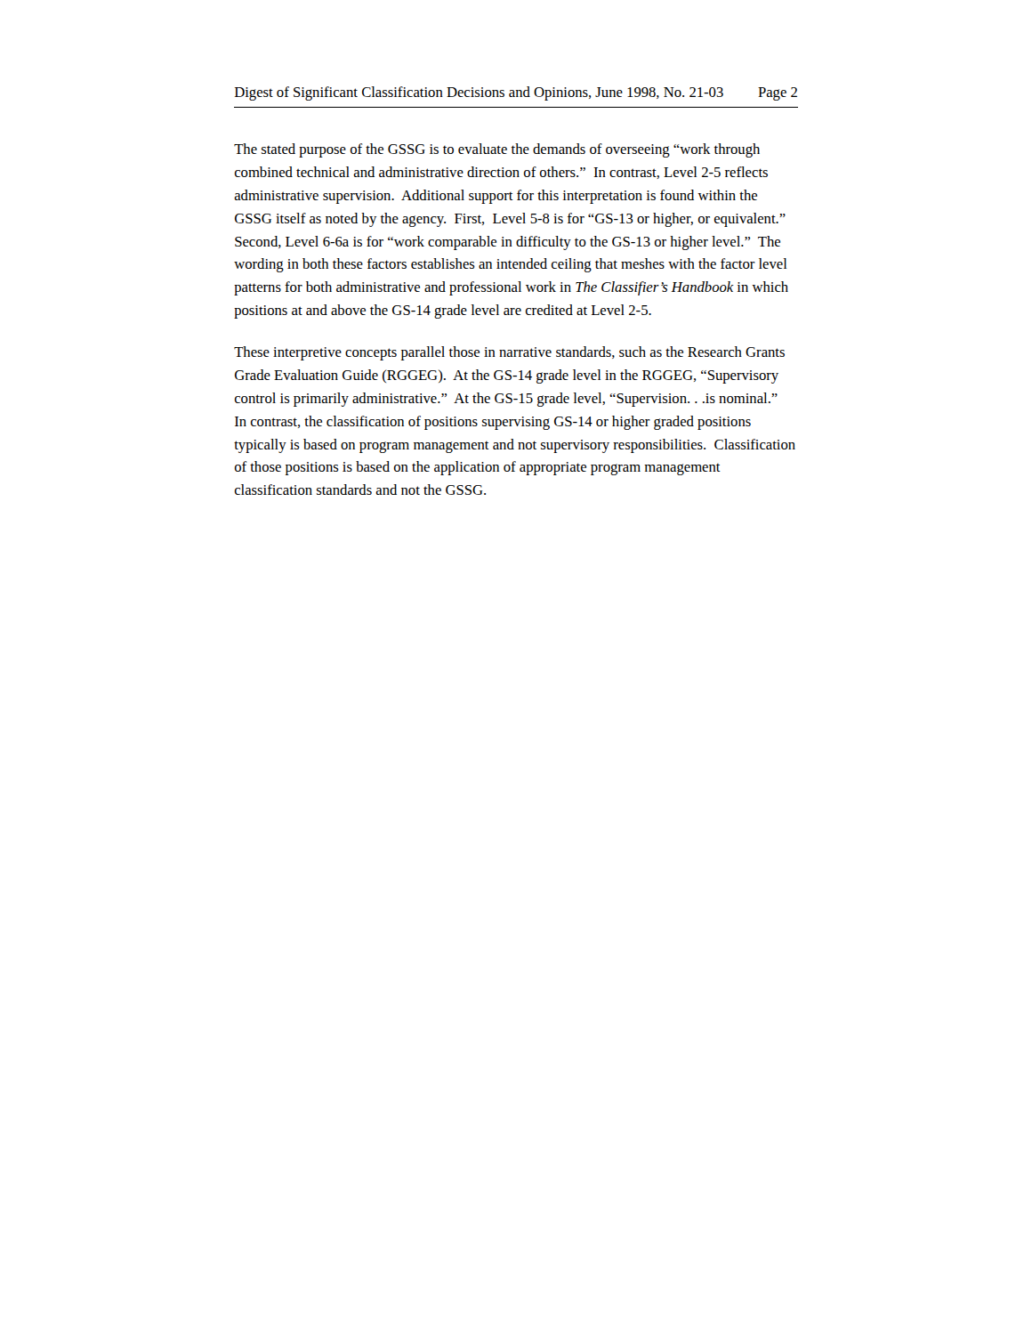Digest of Significant Classification Decisions and Opinions, June 1998, No. 21-03 Page 2
The stated purpose of the GSSG is to evaluate the demands of overseeing “work through combined technical and administrative direction of others.” In contrast, Level 2-5 reflects administrative supervision. Additional support for this interpretation is found within the GSSG itself as noted by the agency. First, Level 5-8 is for “GS-13 or higher, or equivalent.” Second, Level 6-6a is for “work comparable in difficulty to the GS-13 or higher level.” The wording in both these factors establishes an intended ceiling that meshes with the factor level patterns for both administrative and professional work in The Classifier’s Handbook in which positions at and above the GS-14 grade level are credited at Level 2-5.
These interpretive concepts parallel those in narrative standards, such as the Research Grants Grade Evaluation Guide (RGGEG). At the GS-14 grade level in the RGGEG, “Supervisory control is primarily administrative.” At the GS-15 grade level, “Supervision. . .is nominal.” In contrast, the classification of positions supervising GS-14 or higher graded positions typically is based on program management and not supervisory responsibilities. Classification of those positions is based on the application of appropriate program management classification standards and not the GSSG.